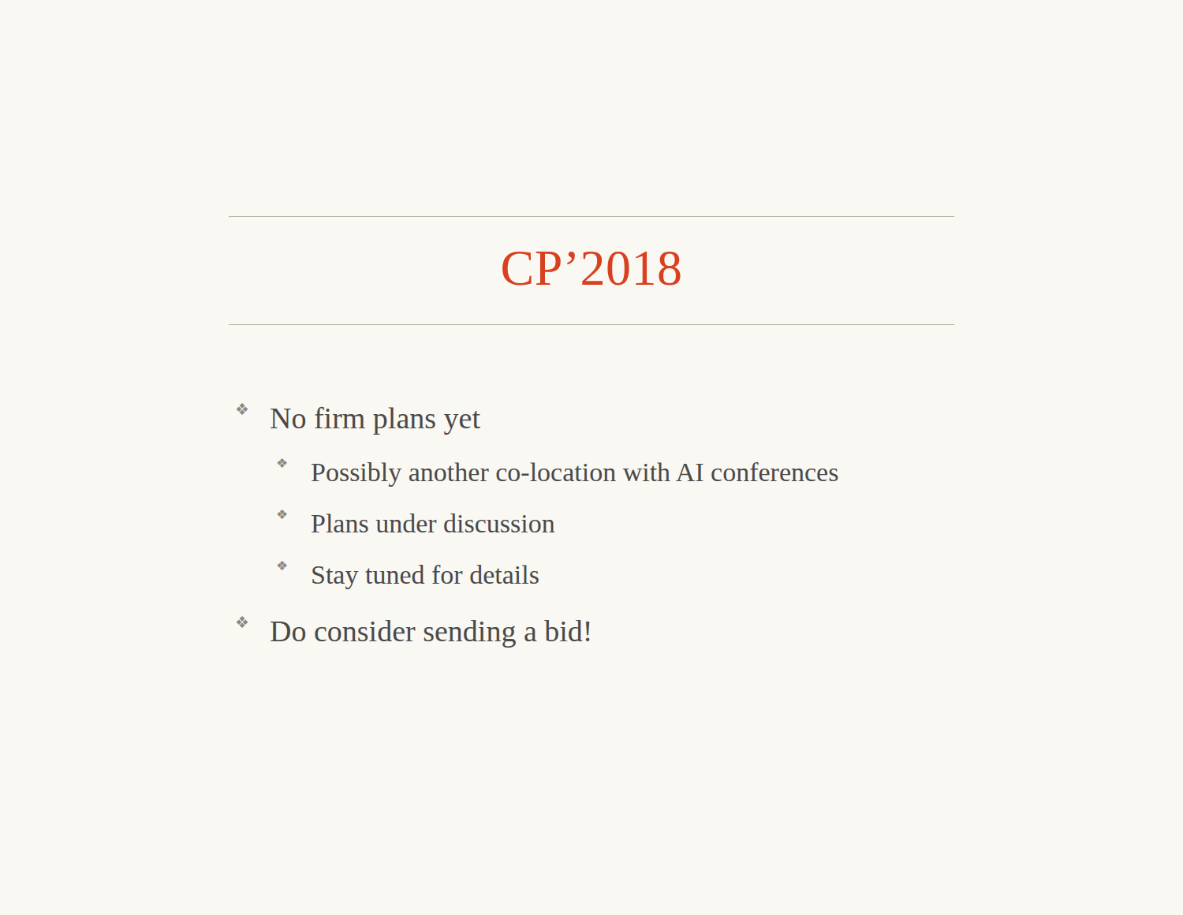CP’2018
No firm plans yet
Possibly another co-location with AI conferences
Plans under discussion
Stay tuned for details
Do consider sending a bid!